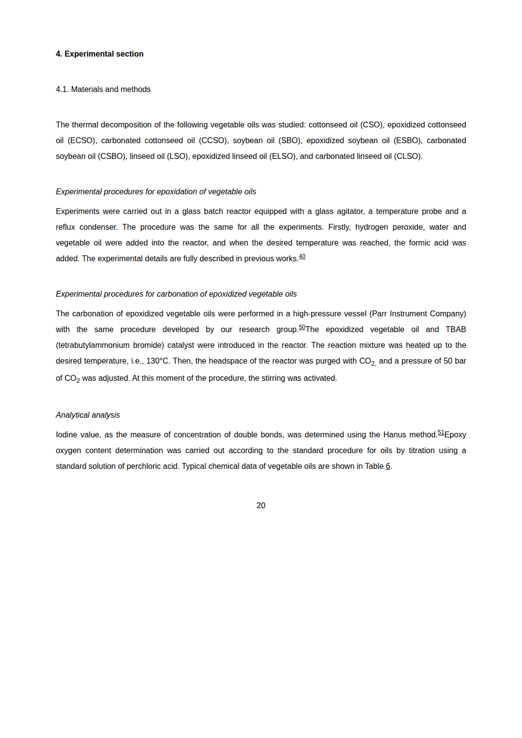4. Experimental section
4.1. Materials and methods
The thermal decomposition of the following vegetable oils was studied: cottonseed oil (CSO), epoxidized cottonseed oil (ECSO), carbonated cottonseed oil (CCSO), soybean oil (SBO), epoxidized soybean oil (ESBO), carbonated soybean oil (CSBO), linseed oil (LSO), epoxidized linseed oil (ELSO), and carbonated linseed oil (CLSO).
Experimental procedures for epoxidation of vegetable oils
Experiments were carried out in a glass batch reactor equipped with a glass agitator, a temperature probe and a reflux condenser. The procedure was the same for all the experiments. Firstly, hydrogen peroxide, water and vegetable oil were added into the reactor, and when the desired temperature was reached, the formic acid was added. The experimental details are fully described in previous works.40
Experimental procedures for carbonation of epoxidized vegetable oils
The carbonation of epoxidized vegetable oils were performed in a high-pressure vessel (Parr Instrument Company) with the same procedure developed by our research group.50The epoxidized vegetable oil and TBAB (tetrabutylammonium bromide) catalyst were introduced in the reactor. The reaction mixture was heated up to the desired temperature, i.e., 130°C. Then, the headspace of the reactor was purged with CO2, and a pressure of 50 bar of CO2 was adjusted. At this moment of the procedure, the stirring was activated.
Analytical analysis
Iodine value, as the measure of concentration of double bonds, was determined using the Hanus method.51Epoxy oxygen content determination was carried out according to the standard procedure for oils by titration using a standard solution of perchloric acid. Typical chemical data of vegetable oils are shown in Table 6.
20